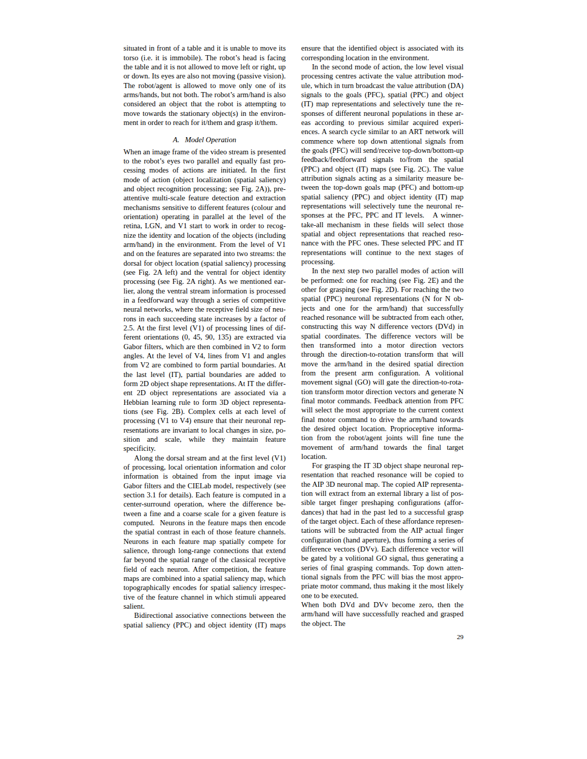situated in front of a table and it is unable to move its torso (i.e. it is immobile). The robot’s head is facing the table and it is not allowed to move left or right, up or down. Its eyes are also not moving (passive vision). The robot/agent is allowed to move only one of its arms/hands, but not both. The robot’s arm/hand is also considered an object that the robot is attempting to move towards the stationary object(s) in the environment in order to reach for it/them and grasp it/them.
A. Model Operation
When an image frame of the video stream is presented to the robot’s eyes two parallel and equally fast processing modes of actions are initiated. In the first mode of action (object localization (spatial saliency) and object recognition processing; see Fig. 2A)), pre-attentive multi-scale feature detection and extraction mechanisms sensitive to different features (colour and orientation) operating in parallel at the level of the retina, LGN, and V1 start to work in order to recognize the identity and location of the objects (including arm/hand) in the environment. From the level of V1 and on the features are separated into two streams: the dorsal for object location (spatial saliency) processing (see Fig. 2A left) and the ventral for object identity processing (see Fig. 2A right). As we mentioned earlier, along the ventral stream information is processed in a feedforward way through a series of competitive neural networks, where the receptive field size of neurons in each succeeding state increases by a factor of 2.5. At the first level (V1) of processing lines of different orientations (0, 45, 90, 135) are extracted via Gabor filters, which are then combined in V2 to form angles. At the level of V4, lines from V1 and angles from V2 are combined to form partial boundaries. At the last level (IT), partial boundaries are added to form 2D object shape representations. At IT the different 2D object representations are associated via a Hebbian learning rule to form 3D object representations (see Fig. 2B). Complex cells at each level of processing (V1 to V4) ensure that their neuronal representations are invariant to local changes in size, position and scale, while they maintain feature specificity.
Along the dorsal stream and at the first level (V1) of processing, local orientation information and color information is obtained from the input image via Gabor filters and the CIELab model, respectively (see section 3.1 for details). Each feature is computed in a center-surround operation, where the difference between a fine and a coarse scale for a given feature is computed. Neurons in the feature maps then encode the spatial contrast in each of those feature channels. Neurons in each feature map spatially compete for salience, through long-range connections that extend far beyond the spatial range of the classical receptive field of each neuron. After competition, the feature maps are combined into a spatial saliency map, which topographically encodes for spatial saliency irrespective of the feature channel in which stimuli appeared salient.
Bidirectional associative connections between the spatial saliency (PPC) and object identity (IT) maps ensure that the identified object is associated with its corresponding location in the environment.
In the second mode of action, the low level visual processing centres activate the value attribution module, which in turn broadcast the value attribution (DA) signals to the goals (PFC), spatial (PPC) and object (IT) map representations and selectively tune the responses of different neuronal populations in these areas according to previous similar acquired experiences. A search cycle similar to an ART network will commence where top down attentional signals from the goals (PFC) will send/receive top-down/bottom-up feedback/feedforward signals to/from the spatial (PPC) and object (IT) maps (see Fig. 2C). The value attribution signals acting as a similarity measure between the top-down goals map (PFC) and bottom-up spatial saliency (PPC) and object identity (IT) map representations will selectively tune the neuronal responses at the PFC, PPC and IT levels. A winner-take-all mechanism in these fields will select those spatial and object representations that reached resonance with the PFC ones. These selected PPC and IT representations will continue to the next stages of processing.
In the next step two parallel modes of action will be performed: one for reaching (see Fig. 2E) and the other for grasping (see Fig. 2D). For reaching the two spatial (PPC) neuronal representations (N for N objects and one for the arm/hand) that successfully reached resonance will be subtracted from each other, constructing this way N difference vectors (DVd) in spatial coordinates. The difference vectors will be then transformed into a motor direction vectors through the direction-to-rotation transform that will move the arm/hand in the desired spatial direction from the present arm configuration. A volitional movement signal (GO) will gate the direction-to-rotation transform motor direction vectors and generate N final motor commands. Feedback attention from PFC will select the most appropriate to the current context final motor command to drive the arm/hand towards the desired object location. Proprioceptive information from the robot/agent joints will fine tune the movement of arm/hand towards the final target location.
For grasping the IT 3D object shape neuronal representation that reached resonance will be copied to the AIP 3D neuronal map. The copied AIP representation will extract from an external library a list of possible target finger preshaping configurations (affordances) that had in the past led to a successful grasp of the target object. Each of these affordance representations will be subtracted from the AIP actual finger configuration (hand aperture), thus forming a series of difference vectors (DVv). Each difference vector will be gated by a volitional GO signal, thus generating a series of final grasping commands. Top down attentional signals from the PFC will bias the most appropriate motor command, thus making it the most likely one to be executed.
When both DVd and DVv become zero, then the arm/hand will have successfully reached and grasped the object. The
29